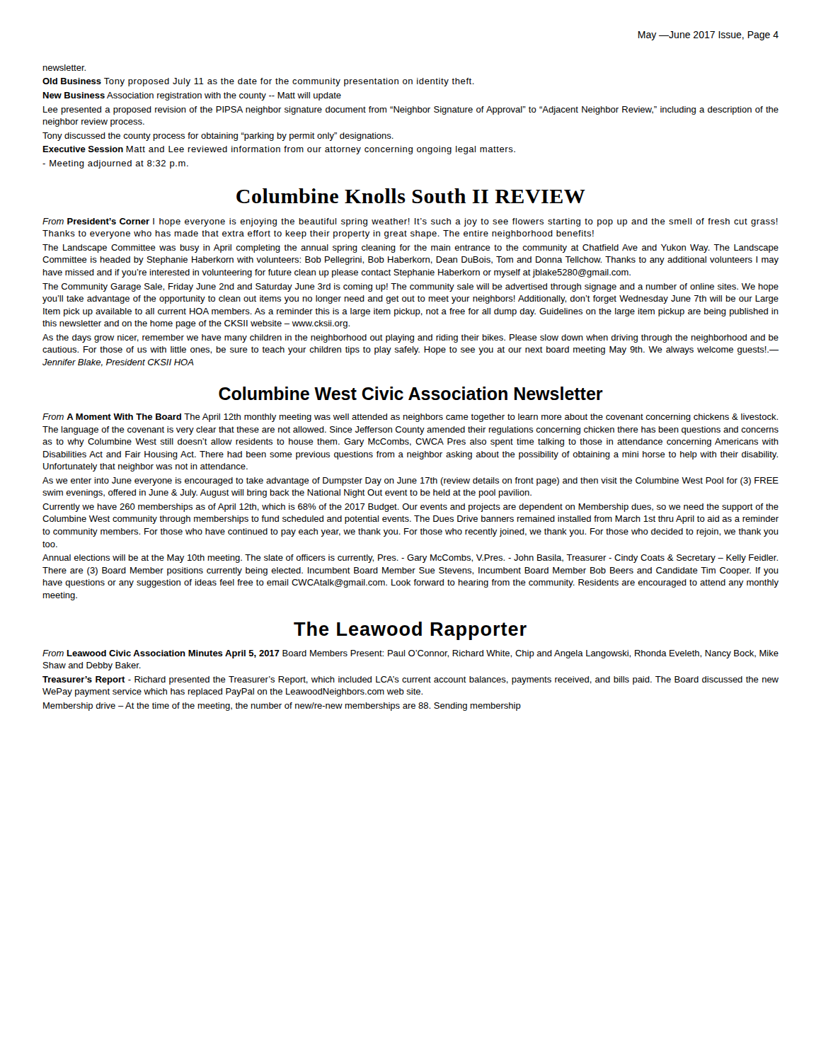May —June 2017 Issue, Page 4
newsletter.
Old Business Tony proposed July 11 as the date for the community presentation on identity theft.
New Business Association registration with the county -- Matt will update
Lee presented a proposed revision of the PIPSA neighbor signature document from “Neighbor Signature of Approval” to “Adjacent Neighbor Review,” including a description of the neighbor review process.
Tony discussed the county process for obtaining “parking by permit only” designations.
Executive Session Matt and Lee reviewed information from our attorney concerning ongoing legal matters.
- Meeting adjourned at 8:32 p.m.
Columbine Knolls South II REVIEW
From President’s Corner I hope everyone is enjoying the beautiful spring weather! It’s such a joy to see flowers starting to pop up and the smell of fresh cut grass! Thanks to everyone who has made that extra effort to keep their property in great shape. The entire neighborhood benefits!
The Landscape Committee was busy in April completing the annual spring cleaning for the main entrance to the community at Chatfield Ave and Yukon Way. The Landscape Committee is headed by Stephanie Haberkorn with volunteers: Bob Pellegrini, Bob Haberkorn, Dean DuBois, Tom and Donna Tellchow. Thanks to any additional volunteers I may have missed and if you’re interested in volunteering for future clean up please contact Stephanie Haberkorn or myself at jblake5280@gmail.com.
The Community Garage Sale, Friday June 2nd and Saturday June 3rd is coming up! The community sale will be advertised through signage and a number of online sites. We hope you’ll take advantage of the opportunity to clean out items you no longer need and get out to meet your neighbors! Additionally, don’t forget Wednesday June 7th will be our Large Item pick up available to all current HOA members. As a reminder this is a large item pickup, not a free for all dump day. Guidelines on the large item pickup are being published in this newsletter and on the home page of the CKSII website – www.cksii.org.
As the days grow nicer, remember we have many children in the neighborhood out playing and riding their bikes. Please slow down when driving through the neighborhood and be cautious. For those of us with little ones, be sure to teach your children tips to play safely. Hope to see you at our next board meeting May 9th. We always welcome guests!.—Jennifer Blake, President CKSII HOA
Columbine West Civic Association Newsletter
From A Moment With The Board The April 12th monthly meeting was well attended as neighbors came together to learn more about the covenant concerning chickens & livestock. The language of the covenant is very clear that these are not allowed. Since Jefferson County amended their regulations concerning chicken there has been questions and concerns as to why Columbine West still doesn’t allow residents to house them. Gary McCombs, CWCA Pres also spent time talking to those in attendance concerning Americans with Disabilities Act and Fair Housing Act. There had been some previous questions from a neighbor asking about the possibility of obtaining a mini horse to help with their disability. Unfortunately that neighbor was not in attendance.
As we enter into June everyone is encouraged to take advantage of Dumpster Day on June 17th (review details on front page) and then visit the Columbine West Pool for (3) FREE swim evenings, offered in June & July. August will bring back the National Night Out event to be held at the pool pavilion.
Currently we have 260 memberships as of April 12th, which is 68% of the 2017 Budget. Our events and projects are dependent on Membership dues, so we need the support of the Columbine West community through memberships to fund scheduled and potential events. The Dues Drive banners remained installed from March 1st thru April to aid as a reminder to community members. For those who have continued to pay each year, we thank you. For those who recently joined, we thank you. For those who decided to rejoin, we thank you too.
Annual elections will be at the May 10th meeting. The slate of officers is currently, Pres. - Gary McCombs, V.Pres. - John Basila, Treasurer - Cindy Coats & Secretary – Kelly Feidler. There are (3) Board Member positions currently being elected. Incumbent Board Member Sue Stevens, Incumbent Board Member Bob Beers and Candidate Tim Cooper. If you have questions or any suggestion of ideas feel free to email CWCAtalk@gmail.com. Look forward to hearing from the community. Residents are encouraged to attend any monthly meeting.
The Leawood Rapporter
From Leawood Civic Association Minutes April 5, 2017 Board Members Present: Paul O’Connor, Richard White, Chip and Angela Langowski, Rhonda Eveleth, Nancy Bock, Mike Shaw and Debby Baker.
Treasurer’s Report - Richard presented the Treasurer’s Report, which included LCA’s current account balances, payments received, and bills paid. The Board discussed the new WePay payment service which has replaced PayPal on the LeawoodNeighbors.com web site.
Membership drive – At the time of the meeting, the number of new/re-new memberships are 88. Sending membership